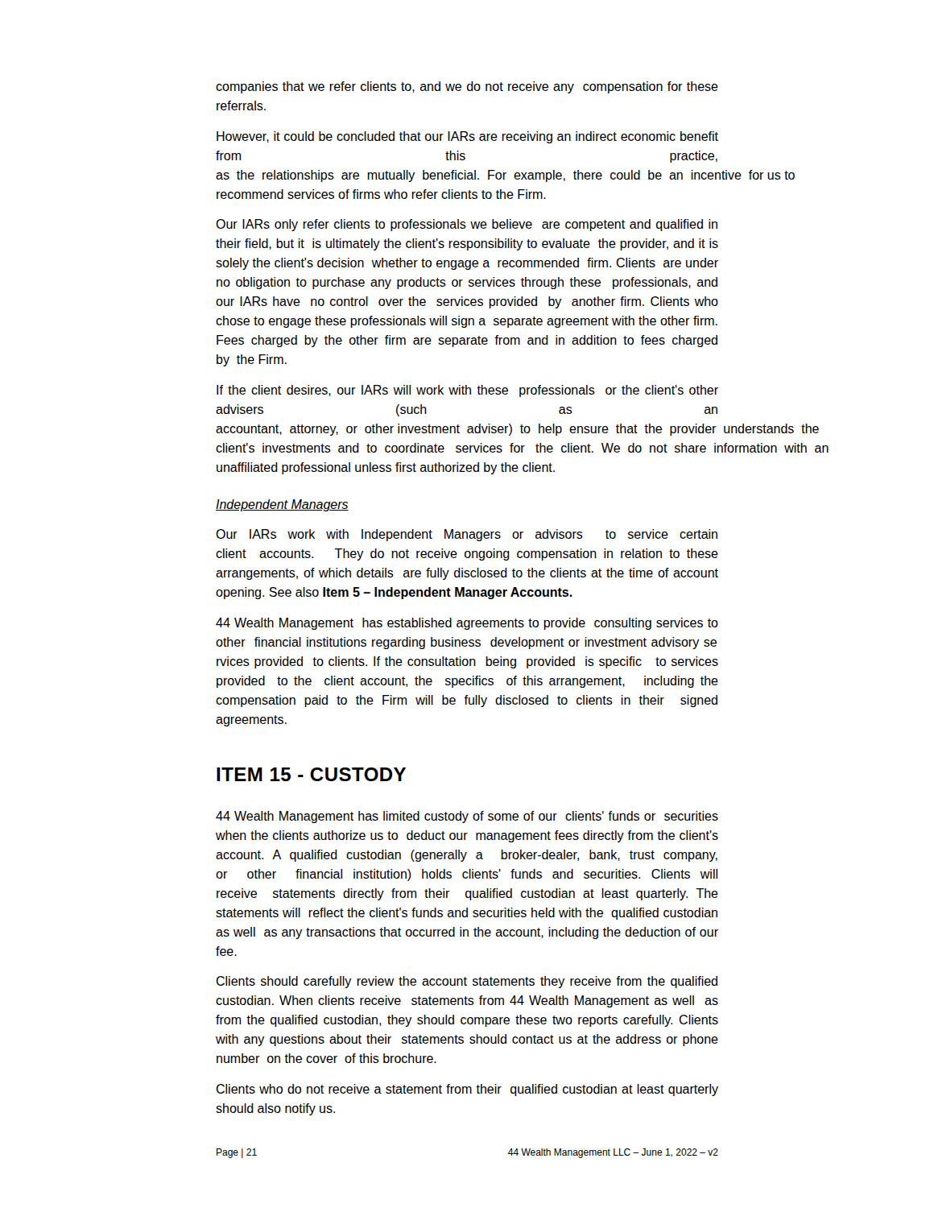companies that we refer clients to, and we do not receive any compensation for these referrals.
However, it could be concluded that our IARs are receiving an indirect economic benefit from this practice, as the relationships are mutually beneficial. For example, there could be an incentive for us to recommend services of firms who refer clients to the Firm.
Our IARs only refer clients to professionals we believe are competent and qualified in their field, but it is ultimately the client's responsibility to evaluate the provider, and it is solely the client's decision whether to engage a recommended firm. Clients are under no obligation to purchase any products or services through these professionals, and our IARs have no control over the services provided by another firm. Clients who chose to engage these professionals will sign a separate agreement with the other firm. Fees charged by the other firm are separate from and in addition to fees charged by the Firm.
If the client desires, our IARs will work with these professionals or the client's other advisers (such as an accountant, attorney, or other investment adviser) to help ensure that the provider understands the client's investments and to coordinate services for the client. We do not share information with an unaffiliated professional unless first authorized by the client.
Independent Managers
Our IARs work with Independent Managers or advisors to service certain client accounts. They do not receive ongoing compensation in relation to these arrangements, of which details are fully disclosed to the clients at the time of account opening. See also Item 5 – Independent Manager Accounts.
44 Wealth Management has established agreements to provide consulting services to other financial institutions regarding business development or investment advisory se rvices provided to clients. If the consultation being provided is specific to services provided to the client account, the specifics of this arrangement, including the compensation paid to the Firm will be fully disclosed to clients in their signed agreements.
ITEM 15 - CUSTODY
44 Wealth Management has limited custody of some of our clients' funds or securities when the clients authorize us to deduct our management fees directly from the client's account. A qualified custodian (generally a broker-dealer, bank, trust company, or other financial institution) holds clients' funds and securities. Clients will receive statements directly from their qualified custodian at least quarterly. The statements will reflect the client's funds and securities held with the qualified custodian as well as any transactions that occurred in the account, including the deduction of our fee.
Clients should carefully review the account statements they receive from the qualified custodian. When clients receive statements from 44 Wealth Management as well as from the qualified custodian, they should compare these two reports carefully. Clients with any questions about their statements should contact us at the address or phone number on the cover of this brochure.
Clients who do not receive a statement from their qualified custodian at least quarterly should also notify us.
Page | 21 44 Wealth Management LLC – June 1, 2022 – v2